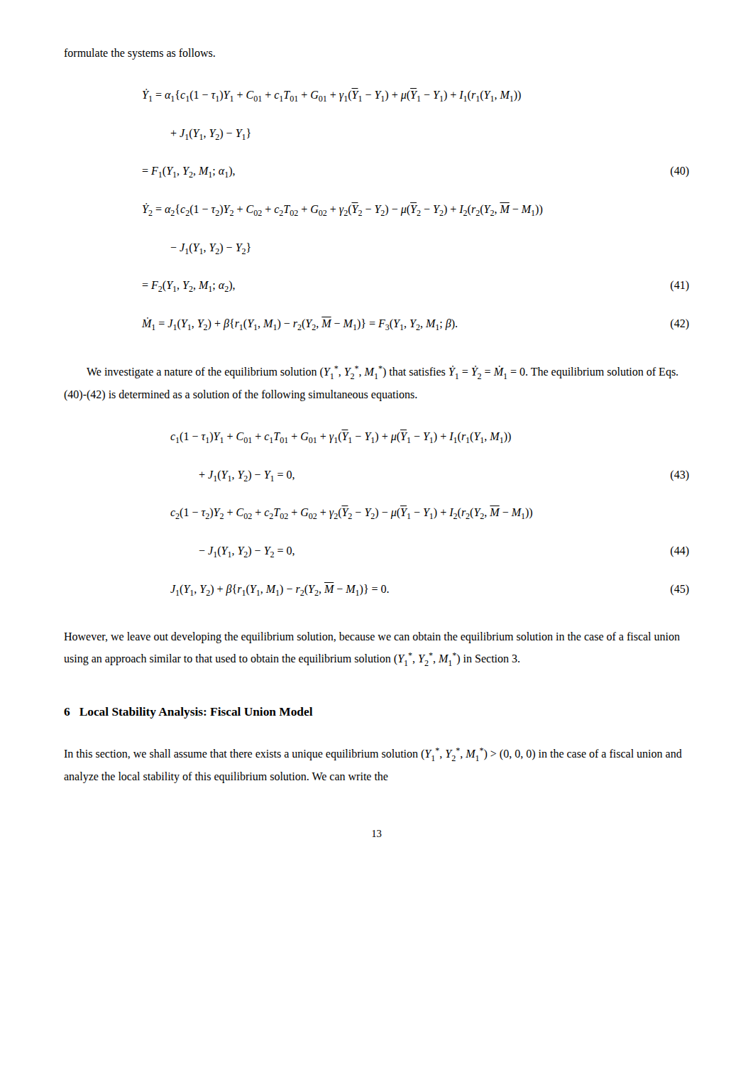formulate the systems as follows.
Ẏ1 = α1{c1(1 − τ1)Y1 + C01 + c1T01 + G01 + γ1(Y1 − Y1) + μ(Y1 − Y1) + I1(r1(Y1, M1))
+ J1(Y1, Y2) − Y1}
= F1(Y1, Y2, M1; α1),
(40)
Ẏ2 = α2{c2(1 − τ2)Y2 + C02 + c2T02 + G02 + γ2(Y2 − Y2) − μ(Y2 − Y2) + I2(r2(Y2, M − M1))
− J1(Y1, Y2) − Y2}
= F2(Y1, Y2, M1; α2),
(41)
Ṁ1 = J1(Y1, Y2) + β{r1(Y1, M1) − r2(Y2, M − M1)} = F3(Y1, Y2, M1; β).
(42)
We investigate a nature of the equilibrium solution (Y1*, Y2*, M1*) that satisfies Ẏ1 = Ẏ2 = Ṁ1 = 0. The equilibrium solution of Eqs. (40)-(42) is determined as a solution of the following simultaneous equations.
c1(1 − τ1)Y1 + C01 + c1T01 + G01 + γ1(Y1 − Y1) + μ(Y1 − Y1) + I1(r1(Y1, M1))
+ J1(Y1, Y2) − Y1 = 0,
(43)
c2(1 − τ2)Y2 + C02 + c2T02 + G02 + γ2(Y2 − Y2) − μ(Y1 − Y1) + I2(r2(Y2, M − M1))
− J1(Y1, Y2) − Y2 = 0,
(44)
J1(Y1, Y2) + β{r1(Y1, M1) − r2(Y2, M − M1)} = 0.
(45)
However, we leave out developing the equilibrium solution, because we can obtain the equilibrium solution in the case of a fiscal union using an approach similar to that used to obtain the equilibrium solution (Y1*, Y2*, M1*) in Section 3.
6 Local Stability Analysis: Fiscal Union Model
In this section, we shall assume that there exists a unique equilibrium solution (Y1*, Y2*, M1*) > (0, 0, 0) in the case of a fiscal union and analyze the local stability of this equilibrium solution. We can write the
13